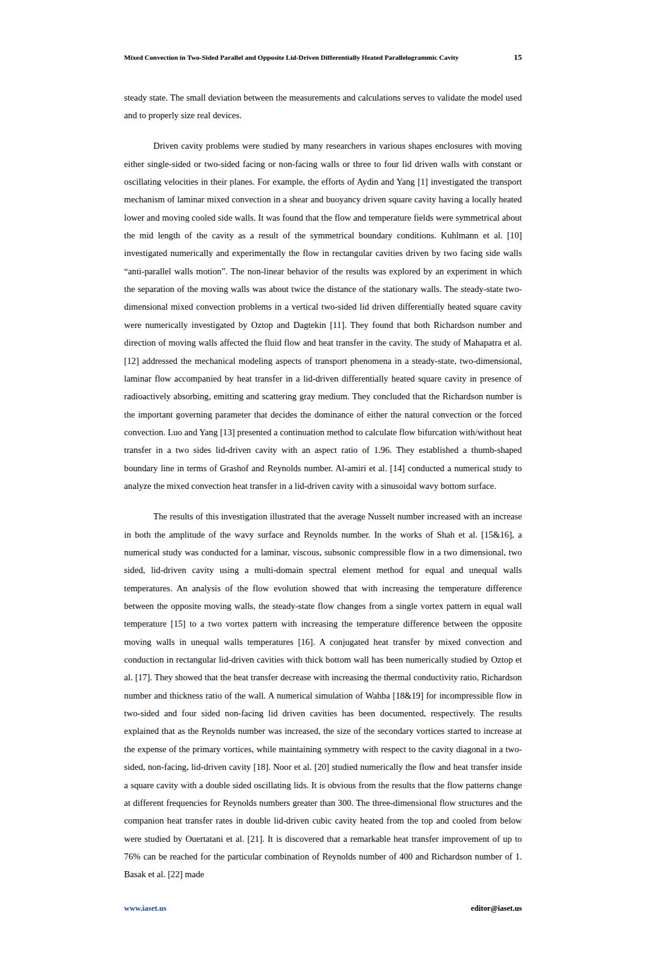Mixed Convection in Two-Sided Parallel and Opposite Lid-Driven Differentially Heated Parallelogrammic Cavity
15
steady state. The small deviation between the measurements and calculations serves to validate the model used and to properly size real devices.
Driven cavity problems were studied by many researchers in various shapes enclosures with moving either single-sided or two-sided facing or non-facing walls or three to four lid driven walls with constant or oscillating velocities in their planes. For example, the efforts of Aydin and Yang [1] investigated the transport mechanism of laminar mixed convection in a shear and buoyancy driven square cavity having a locally heated lower and moving cooled side walls. It was found that the flow and temperature fields were symmetrical about the mid length of the cavity as a result of the symmetrical boundary conditions. Kuhlmann et al. [10] investigated numerically and experimentally the flow in rectangular cavities driven by two facing side walls “anti-parallel walls motion”. The non-linear behavior of the results was explored by an experiment in which the separation of the moving walls was about twice the distance of the stationary walls. The steady-state two-dimensional mixed convection problems in a vertical two-sided lid driven differentially heated square cavity were numerically investigated by Oztop and Dagtekin [11]. They found that both Richardson number and direction of moving walls affected the fluid flow and heat transfer in the cavity. The study of Mahapatra et al. [12] addressed the mechanical modeling aspects of transport phenomena in a steady-state, two-dimensional, laminar flow accompanied by heat transfer in a lid-driven differentially heated square cavity in presence of radioactively absorbing, emitting and scattering gray medium. They concluded that the Richardson number is the important governing parameter that decides the dominance of either the natural convection or the forced convection. Luo and Yang [13] presented a continuation method to calculate flow bifurcation with/without heat transfer in a two sides lid-driven cavity with an aspect ratio of 1.96. They established a thumb-shaped boundary line in terms of Grashof and Reynolds number. Al-amiri et al. [14] conducted a numerical study to analyze the mixed convection heat transfer in a lid-driven cavity with a sinusoidal wavy bottom surface.
The results of this investigation illustrated that the average Nusselt number increased with an increase in both the amplitude of the wavy surface and Reynolds number. In the works of Shah et al. [15&16], a numerical study was conducted for a laminar, viscous, subsonic compressible flow in a two dimensional, two sided, lid-driven cavity using a multi-domain spectral element method for equal and unequal walls temperatures. An analysis of the flow evolution showed that with increasing the temperature difference between the opposite moving walls, the steady-state flow changes from a single vortex pattern in equal wall temperature [15] to a two vortex pattern with increasing the temperature difference between the opposite moving walls in unequal walls temperatures [16]. A conjugated heat transfer by mixed convection and conduction in rectangular lid-driven cavities with thick bottom wall has been numerically studied by Oztop et al. [17]. They showed that the heat transfer decrease with increasing the thermal conductivity ratio, Richardson number and thickness ratio of the wall. A numerical simulation of Wahba [18&19] for incompressible flow in two-sided and four sided non-facing lid driven cavities has been documented, respectively. The results explained that as the Reynolds number was increased, the size of the secondary vortices started to increase at the expense of the primary vortices, while maintaining symmetry with respect to the cavity diagonal in a two-sided, non-facing, lid-driven cavity [18]. Noor et al. [20] studied numerically the flow and heat transfer inside a square cavity with a double sided oscillating lids. It is obvious from the results that the flow patterns change at different frequencies for Reynolds numbers greater than 300. The three-dimensional flow structures and the companion heat transfer rates in double lid-driven cubic cavity heated from the top and cooled from below were studied by Ouertatani et al. [21]. It is discovered that a remarkable heat transfer improvement of up to 76% can be reached for the particular combination of Reynolds number of 400 and Richardson number of 1. Basak et al. [22] made
www.iaset.us
editor@iaset.us